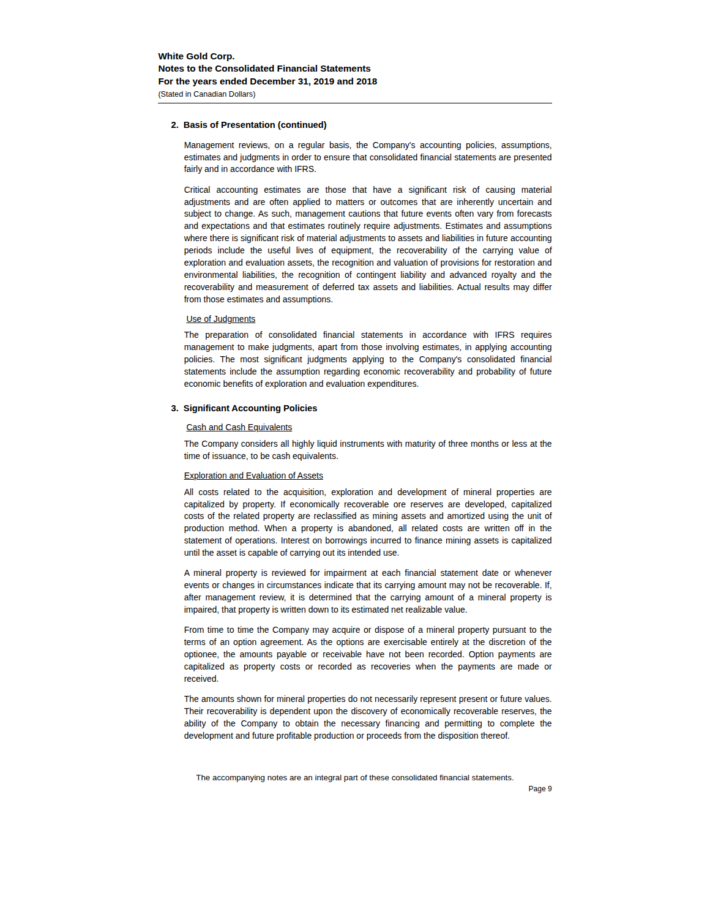White Gold Corp.
Notes to the Consolidated Financial Statements
For the years ended December 31, 2019 and 2018
(Stated in Canadian Dollars)
2. Basis of Presentation (continued)
Management reviews, on a regular basis, the Company's accounting policies, assumptions, estimates and judgments in order to ensure that consolidated financial statements are presented fairly and in accordance with IFRS.
Critical accounting estimates are those that have a significant risk of causing material adjustments and are often applied to matters or outcomes that are inherently uncertain and subject to change. As such, management cautions that future events often vary from forecasts and expectations and that estimates routinely require adjustments. Estimates and assumptions where there is significant risk of material adjustments to assets and liabilities in future accounting periods include the useful lives of equipment, the recoverability of the carrying value of exploration and evaluation assets, the recognition and valuation of provisions for restoration and environmental liabilities, the recognition of contingent liability and advanced royalty and the recoverability and measurement of deferred tax assets and liabilities. Actual results may differ from those estimates and assumptions.
Use of Judgments
The preparation of consolidated financial statements in accordance with IFRS requires management to make judgments, apart from those involving estimates, in applying accounting policies. The most significant judgments applying to the Company's consolidated financial statements include the assumption regarding economic recoverability and probability of future economic benefits of exploration and evaluation expenditures.
3. Significant Accounting Policies
Cash and Cash Equivalents
The Company considers all highly liquid instruments with maturity of three months or less at the time of issuance, to be cash equivalents.
Exploration and Evaluation of Assets
All costs related to the acquisition, exploration and development of mineral properties are capitalized by property. If economically recoverable ore reserves are developed, capitalized costs of the related property are reclassified as mining assets and amortized using the unit of production method. When a property is abandoned, all related costs are written off in the statement of operations. Interest on borrowings incurred to finance mining assets is capitalized until the asset is capable of carrying out its intended use.
A mineral property is reviewed for impairment at each financial statement date or whenever events or changes in circumstances indicate that its carrying amount may not be recoverable. If, after management review, it is determined that the carrying amount of a mineral property is impaired, that property is written down to its estimated net realizable value.
From time to time the Company may acquire or dispose of a mineral property pursuant to the terms of an option agreement. As the options are exercisable entirely at the discretion of the optionee, the amounts payable or receivable have not been recorded. Option payments are capitalized as property costs or recorded as recoveries when the payments are made or received.
The amounts shown for mineral properties do not necessarily represent present or future values. Their recoverability is dependent upon the discovery of economically recoverable reserves, the ability of the Company to obtain the necessary financing and permitting to complete the development and future profitable production or proceeds from the disposition thereof.
The accompanying notes are an integral part of these consolidated financial statements.
Page 9